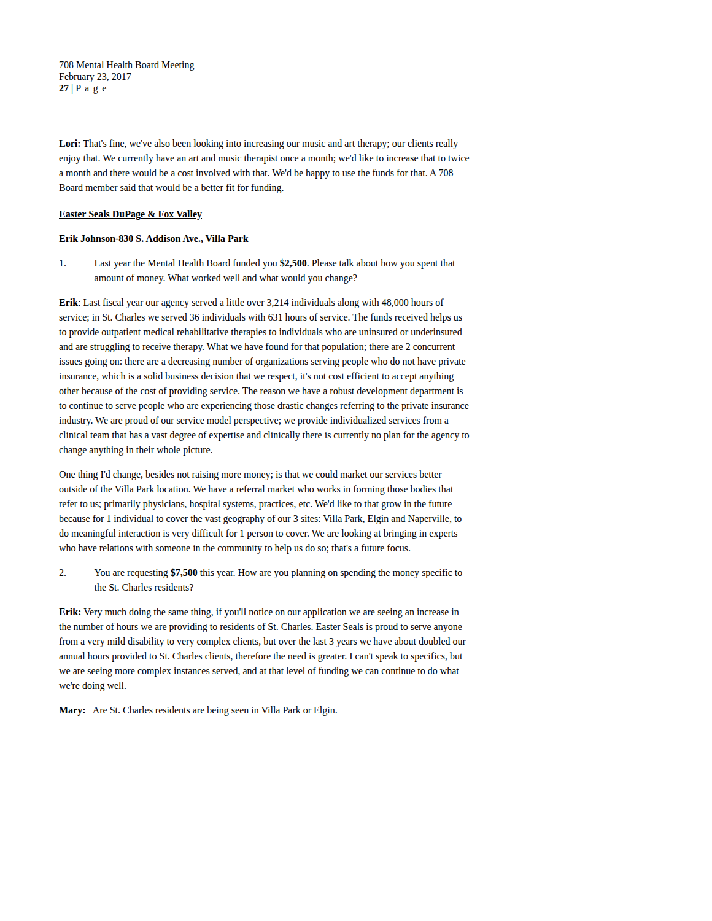708 Mental Health Board Meeting
February 23, 2017
27 | P a g e
Lori: That's fine, we've also been looking into increasing our music and art therapy; our clients really enjoy that. We currently have an art and music therapist once a month; we'd like to increase that to twice a month and there would be a cost involved with that. We'd be happy to use the funds for that. A 708 Board member said that would be a better fit for funding.
Easter Seals DuPage & Fox Valley
Erik Johnson-830 S. Addison Ave., Villa Park
1.
Last year the Mental Health Board funded you $2,500. Please talk about how you spent that amount of money. What worked well and what would you change?
Erik: Last fiscal year our agency served a little over 3,214 individuals along with 48,000 hours of service; in St. Charles we served 36 individuals with 631 hours of service. The funds received helps us to provide outpatient medical rehabilitative therapies to individuals who are uninsured or underinsured and are struggling to receive therapy. What we have found for that population; there are 2 concurrent issues going on: there are a decreasing number of organizations serving people who do not have private insurance, which is a solid business decision that we respect, it's not cost efficient to accept anything other because of the cost of providing service. The reason we have a robust development department is to continue to serve people who are experiencing those drastic changes referring to the private insurance industry. We are proud of our service model perspective; we provide individualized services from a clinical team that has a vast degree of expertise and clinically there is currently no plan for the agency to change anything in their whole picture.
One thing I'd change, besides not raising more money; is that we could market our services better outside of the Villa Park location. We have a referral market who works in forming those bodies that refer to us; primarily physicians, hospital systems, practices, etc. We'd like to that grow in the future because for 1 individual to cover the vast geography of our 3 sites: Villa Park, Elgin and Naperville, to do meaningful interaction is very difficult for 1 person to cover. We are looking at bringing in experts who have relations with someone in the community to help us do so; that's a future focus.
2.
You are requesting $7,500 this year. How are you planning on spending the money specific to the St. Charles residents?
Erik: Very much doing the same thing, if you'll notice on our application we are seeing an increase in the number of hours we are providing to residents of St. Charles. Easter Seals is proud to serve anyone from a very mild disability to very complex clients, but over the last 3 years we have about doubled our annual hours provided to St. Charles clients, therefore the need is greater. I can't speak to specifics, but we are seeing more complex instances served, and at that level of funding we can continue to do what we're doing well.
Mary: Are St. Charles residents are being seen in Villa Park or Elgin.